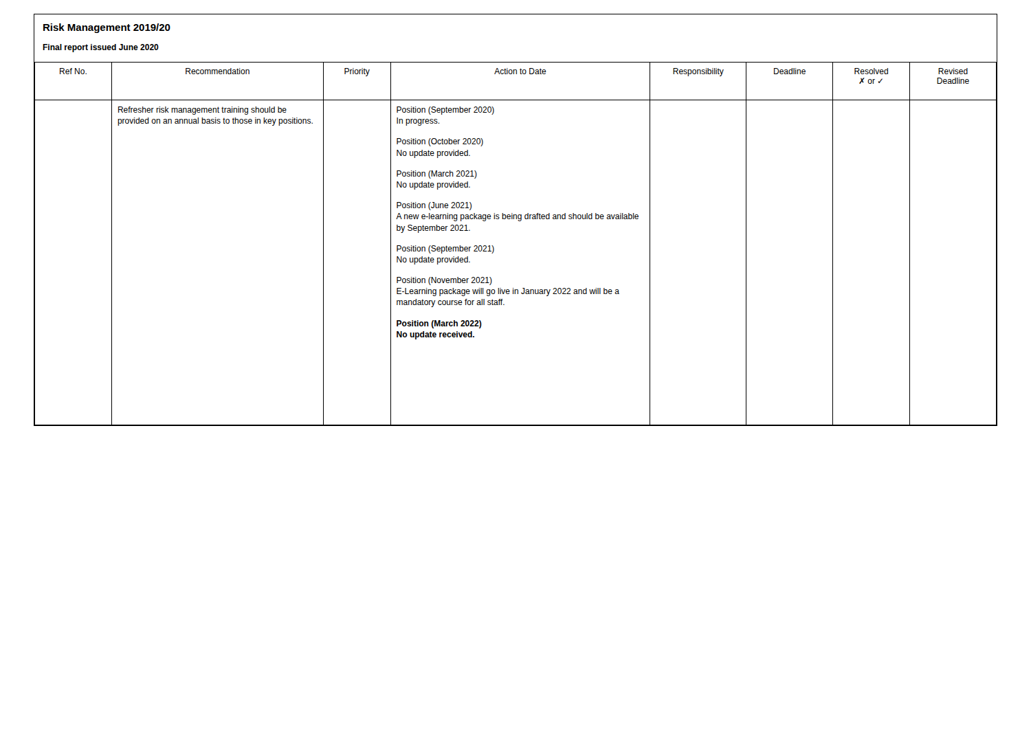Risk Management 2019/20
Final report issued June 2020
| Ref No. | Recommendation | Priority | Action to Date | Responsibility | Deadline | Resolved ✗ or ✓ | Revised Deadline |
| --- | --- | --- | --- | --- | --- | --- | --- |
| | Refresher risk management training should be provided on an annual basis to those in key positions. | | Position (September 2020) In progress. Position (October 2020) No update provided. Position (March 2021) No update provided. Position (June 2021) A new e-learning package is being drafted and should be available by September 2021. Position (September 2021) No update provided. Position (November 2021) E-Learning package will go live in January 2022 and will be a mandatory course for all staff. Position (March 2022) No update received. | | | | |